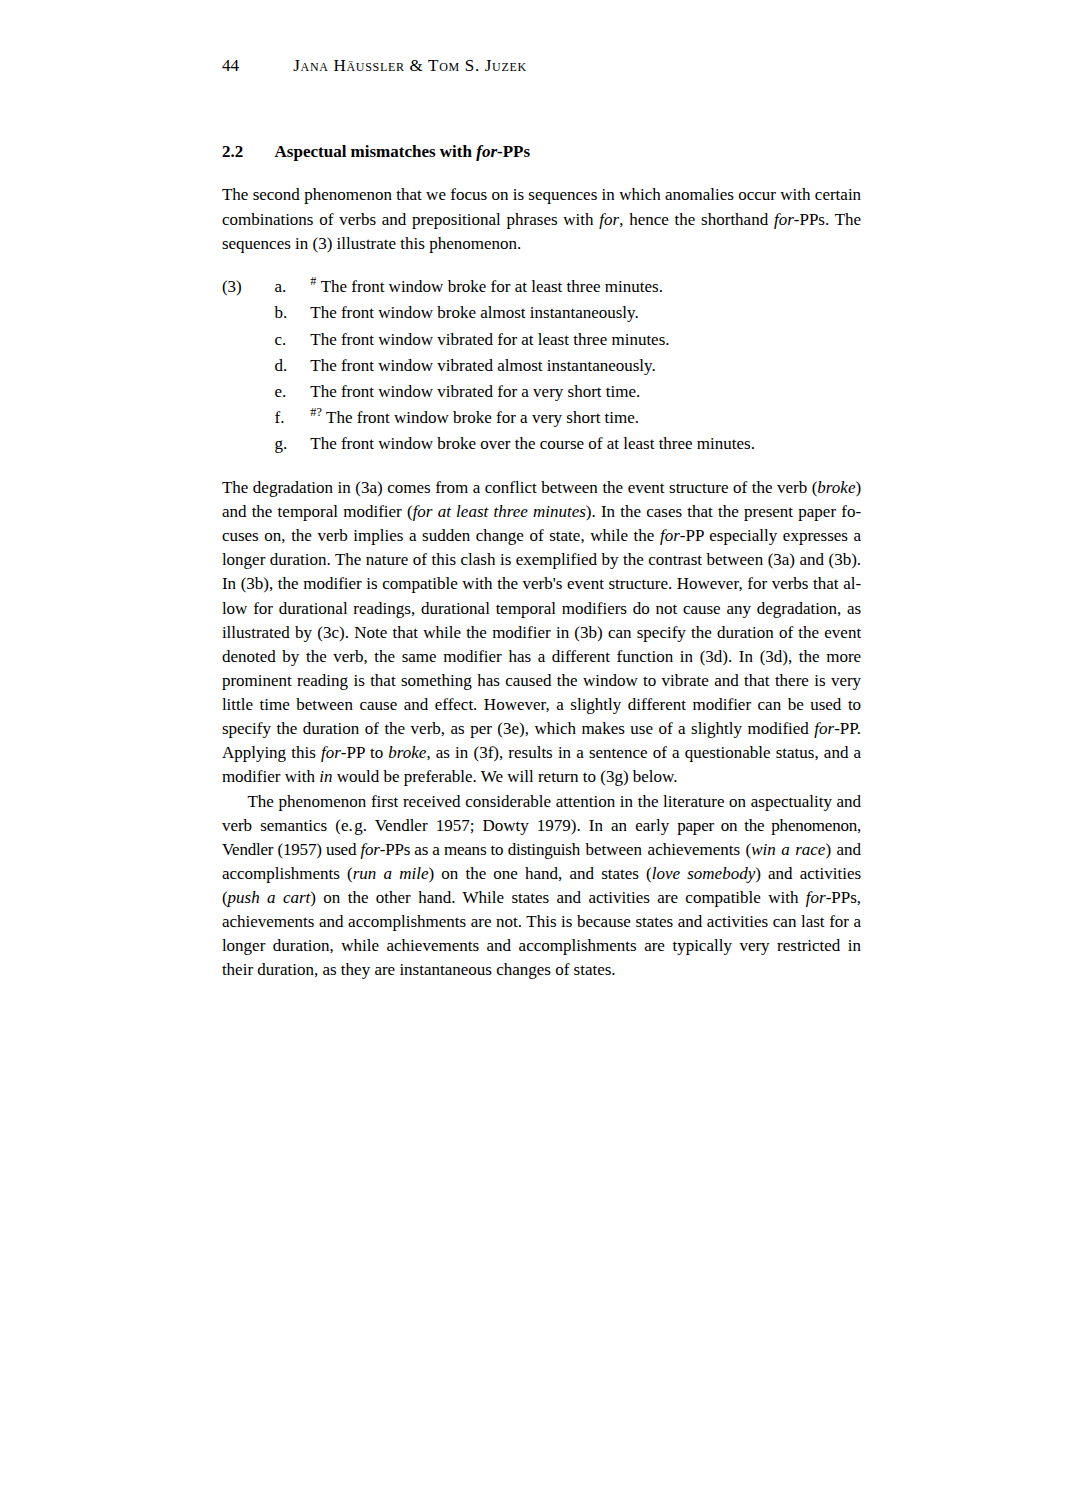44 Jana Häussler & Tom S. Juzek
2.2 Aspectual mismatches with for-PPs
The second phenomenon that we focus on is sequences in which anomalies occur with certain combinations of verbs and prepositional phrases with for, hence the shorthand for-PPs. The sequences in (3) illustrate this phenomenon.
(3) a. # The front window broke for at least three minutes.
b. The front window broke almost instantaneously.
c. The front window vibrated for at least three minutes.
d. The front window vibrated almost instantaneously.
e. The front window vibrated for a very short time.
f. #? The front window broke for a very short time.
g. The front window broke over the course of at least three minutes.
The degradation in (3a) comes from a conflict between the event structure of the verb (broke) and the temporal modifier (for at least three minutes). In the cases that the present paper focuses on, the verb implies a sudden change of state, while the for-PP especially expresses a longer duration. The nature of this clash is exemplified by the contrast between (3a) and (3b). In (3b), the modifier is compatible with the verb's event structure. However, for verbs that allow for durational readings, durational temporal modifiers do not cause any degradation, as illustrated by (3c). Note that while the modifier in (3b) can specify the duration of the event denoted by the verb, the same modifier has a different function in (3d). In (3d), the more prominent reading is that something has caused the window to vibrate and that there is very little time between cause and effect. However, a slightly different modifier can be used to specify the duration of the verb, as per (3e), which makes use of a slightly modified for-PP. Applying this for-PP to broke, as in (3f), results in a sentence of a questionable status, and a modifier with in would be preferable. We will return to (3g) below.
The phenomenon first received considerable attention in the literature on aspectuality and verb semantics (e. g. Vendler 1957; Dowty 1979). In an early paper on the phenomenon, Vendler (1957) used for-PPs as a means to distinguish between achievements (win a race) and accomplishments (run a mile) on the one hand, and states (love somebody) and activities (push a cart) on the other hand. While states and activities are compatible with for-PPs, achievements and accomplishments are not. This is because states and activities can last for a longer duration, while achievements and accomplishments are typically very restricted in their duration, as they are instantaneous changes of states.